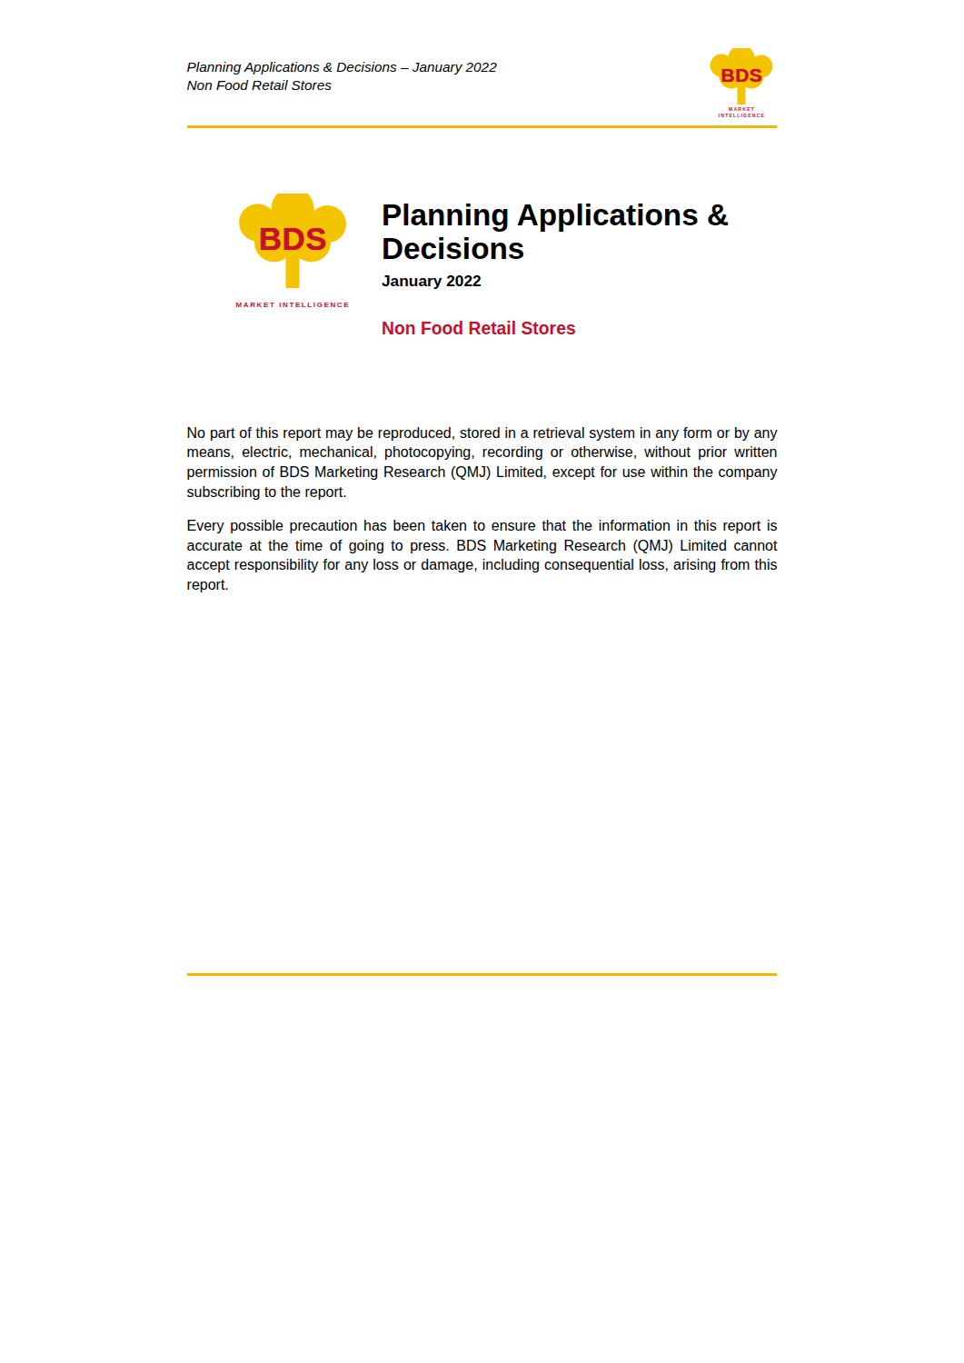Planning Applications & Decisions – January 2022
Non Food Retail Stores
BDS Market Intelligence
BDS Market Intelligence
Planning Applications & Decisions
January 2022
Non Food Retail Stores
No part of this report may be reproduced, stored in a retrieval system in any form or by any means, electric, mechanical, photocopying, recording or otherwise, without prior written permission of BDS Marketing Research (QMJ) Limited, except for use within the company subscribing to the report.
Every possible precaution has been taken to ensure that the information in this report is accurate at the time of going to press. BDS Marketing Research (QMJ) Limited cannot accept responsibility for any loss or damage, including consequential loss, arising from this report.